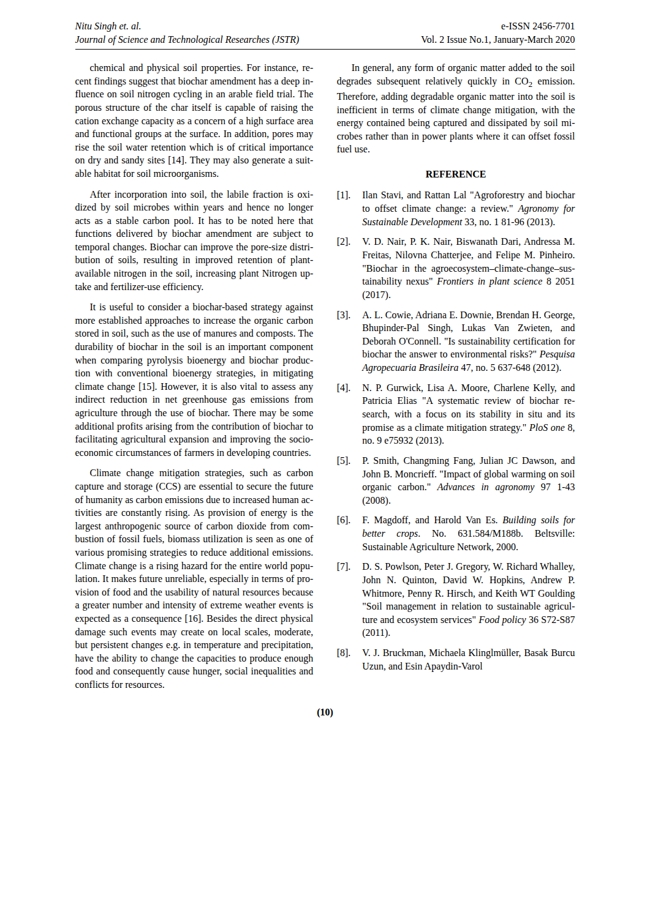Nitu Singh et. al.
e-ISSN 2456-7701
Journal of Science and Technological Researches (JSTR)
Vol. 2 Issue No.1, January-March 2020
chemical and physical soil properties. For instance, recent findings suggest that biochar amendment has a deep influence on soil nitrogen cycling in an arable field trial. The porous structure of the char itself is capable of raising the cation exchange capacity as a concern of a high surface area and functional groups at the surface. In addition, pores may rise the soil water retention which is of critical importance on dry and sandy sites [14]. They may also generate a suitable habitat for soil microorganisms.
After incorporation into soil, the labile fraction is oxidized by soil microbes within years and hence no longer acts as a stable carbon pool. It has to be noted here that functions delivered by biochar amendment are subject to temporal changes. Biochar can improve the pore-size distribution of soils, resulting in improved retention of plant-available nitrogen in the soil, increasing plant Nitrogen uptake and fertilizer-use efficiency.
It is useful to consider a biochar-based strategy against more established approaches to increase the organic carbon stored in soil, such as the use of manures and composts. The durability of biochar in the soil is an important component when comparing pyrolysis bioenergy and biochar production with conventional bioenergy strategies, in mitigating climate change [15]. However, it is also vital to assess any indirect reduction in net greenhouse gas emissions from agriculture through the use of biochar. There may be some additional profits arising from the contribution of biochar to facilitating agricultural expansion and improving the socio-economic circumstances of farmers in developing countries.
Climate change mitigation strategies, such as carbon capture and storage (CCS) are essential to secure the future of humanity as carbon emissions due to increased human activities are constantly rising. As provision of energy is the largest anthropogenic source of carbon dioxide from combustion of fossil fuels, biomass utilization is seen as one of various promising strategies to reduce additional emissions. Climate change is a rising hazard for the entire world population. It makes future unreliable, especially in terms of provision of food and the usability of natural resources because a greater number and intensity of extreme weather events is expected as a consequence [16]. Besides the direct physical damage such events may create on local scales, moderate, but persistent changes e.g. in temperature and precipitation, have the ability to change the capacities to produce enough food and consequently cause hunger, social inequalities and conflicts for resources.
In general, any form of organic matter added to the soil degrades subsequent relatively quickly in CO2 emission. Therefore, adding degradable organic matter into the soil is inefficient in terms of climate change mitigation, with the energy contained being captured and dissipated by soil microbes rather than in power plants where it can offset fossil fuel use.
REFERENCE
Ilan Stavi, and Rattan Lal "Agroforestry and biochar to offset climate change: a review." Agronomy for Sustainable Development 33, no. 1 81-96 (2013).
V. D. Nair, P. K. Nair, Biswanath Dari, Andressa M. Freitas, Nilovna Chatterjee, and Felipe M. Pinheiro. "Biochar in the agroecosystem–climate-change–sustainability nexus" Frontiers in plant science 8 2051 (2017).
A. L. Cowie, Adriana E. Downie, Brendan H. George, Bhupinder-Pal Singh, Lukas Van Zwieten, and Deborah O'Connell. "Is sustainability certification for biochar the answer to environmental risks?" Pesquisa Agropecuaria Brasileira 47, no. 5 637-648 (2012).
N. P. Gurwick, Lisa A. Moore, Charlene Kelly, and Patricia Elias "A systematic review of biochar research, with a focus on its stability in situ and its promise as a climate mitigation strategy." PloS one 8, no. 9 e75932 (2013).
P. Smith, Changming Fang, Julian JC Dawson, and John B. Moncrieff. "Impact of global warming on soil organic carbon." Advances in agronomy 97 1-43 (2008).
F. Magdoff, and Harold Van Es. Building soils for better crops. No. 631.584/M188b. Beltsville: Sustainable Agriculture Network, 2000.
D. S. Powlson, Peter J. Gregory, W. Richard Whalley, John N. Quinton, David W. Hopkins, Andrew P. Whitmore, Penny R. Hirsch, and Keith WT Goulding "Soil management in relation to sustainable agriculture and ecosystem services" Food policy 36 S72-S87 (2011).
V. J. Bruckman, Michaela Klinglmüller, Basak Burcu Uzun, and Esin Apaydin-Varol
(10)